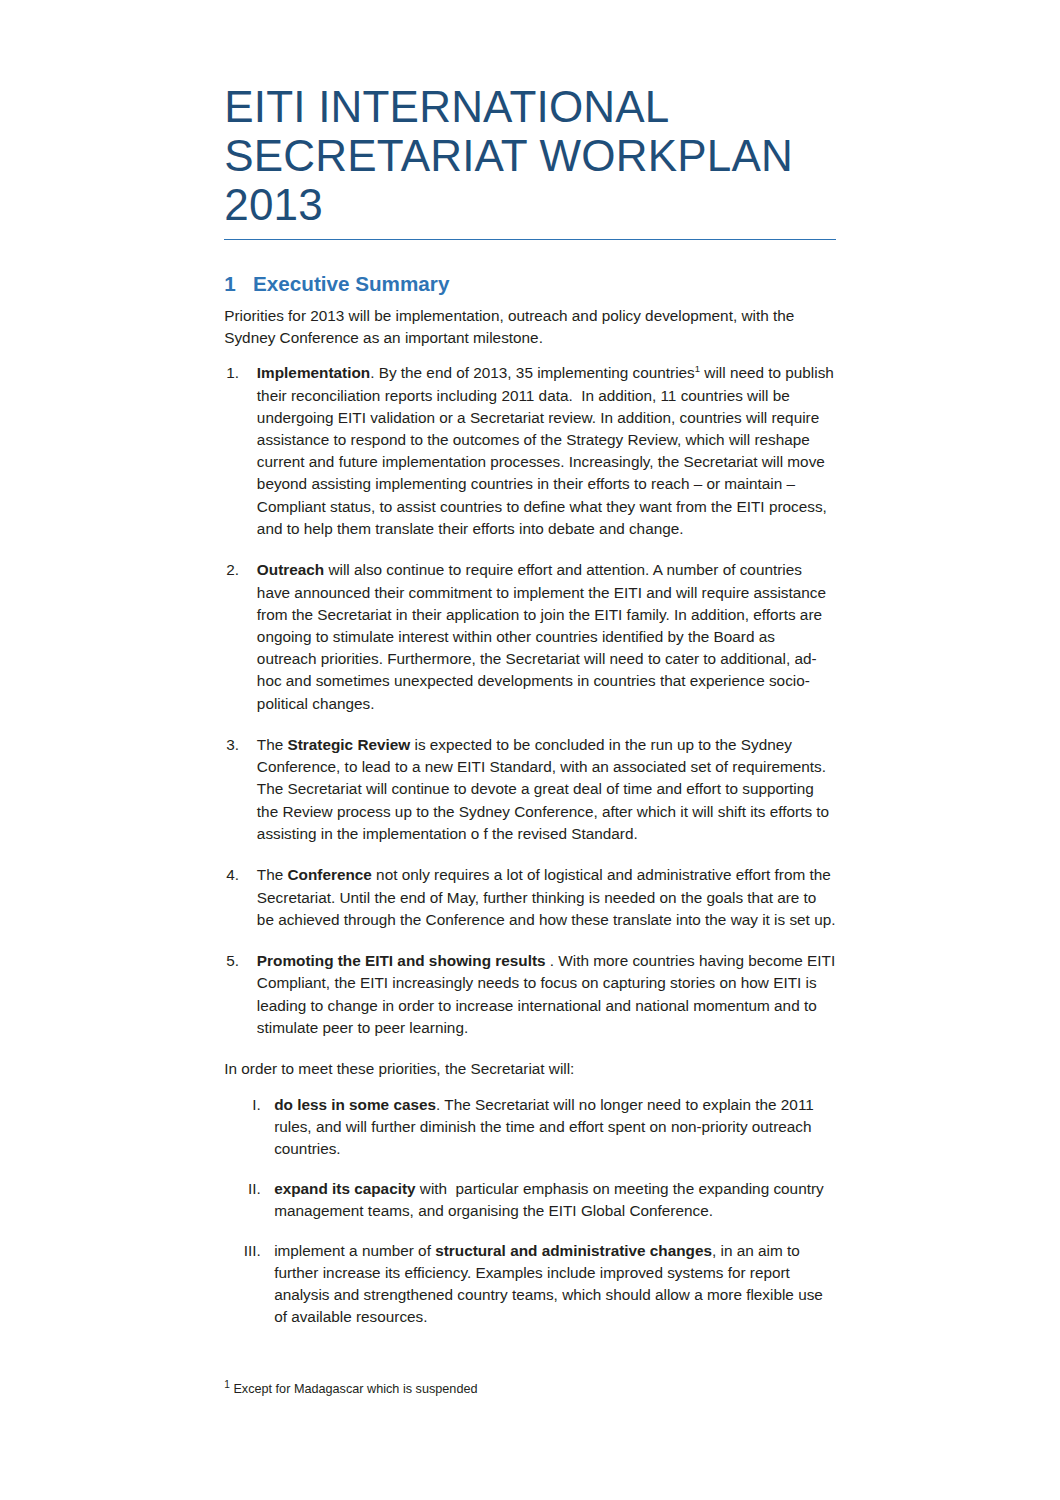EITI INTERNATIONAL SECRETARIAT WORKPLAN 2013
1 Executive Summary
Priorities for 2013 will be implementation, outreach and policy development, with the Sydney Conference as an important milestone.
Implementation. By the end of 2013, 35 implementing countries1 will need to publish their reconciliation reports including 2011 data. In addition, 11 countries will be undergoing EITI validation or a Secretariat review. In addition, countries will require assistance to respond to the outcomes of the Strategy Review, which will reshape current and future implementation processes. Increasingly, the Secretariat will move beyond assisting implementing countries in their efforts to reach – or maintain – Compliant status, to assist countries to define what they want from the EITI process, and to help them translate their efforts into debate and change.
Outreach will also continue to require effort and attention. A number of countries have announced their commitment to implement the EITI and will require assistance from the Secretariat in their application to join the EITI family. In addition, efforts are ongoing to stimulate interest within other countries identified by the Board as outreach priorities. Furthermore, the Secretariat will need to cater to additional, ad-hoc and sometimes unexpected developments in countries that experience socio-political changes.
The Strategic Review is expected to be concluded in the run up to the Sydney Conference, to lead to a new EITI Standard, with an associated set of requirements. The Secretariat will continue to devote a great deal of time and effort to supporting the Review process up to the Sydney Conference, after which it will shift its efforts to assisting in the implementation o f the revised Standard.
The Conference not only requires a lot of logistical and administrative effort from the Secretariat. Until the end of May, further thinking is needed on the goals that are to be achieved through the Conference and how these translate into the way it is set up.
Promoting the EITI and showing results . With more countries having become EITI Compliant, the EITI increasingly needs to focus on capturing stories on how EITI is leading to change in order to increase international and national momentum and to stimulate peer to peer learning.
In order to meet these priorities, the Secretariat will:
do less in some cases. The Secretariat will no longer need to explain the 2011 rules, and will further diminish the time and effort spent on non-priority outreach countries.
expand its capacity with particular emphasis on meeting the expanding country management teams, and organising the EITI Global Conference.
implement a number of structural and administrative changes, in an aim to further increase its efficiency. Examples include improved systems for report analysis and strengthened country teams, which should allow a more flexible use of available resources.
1 Except for Madagascar which is suspended